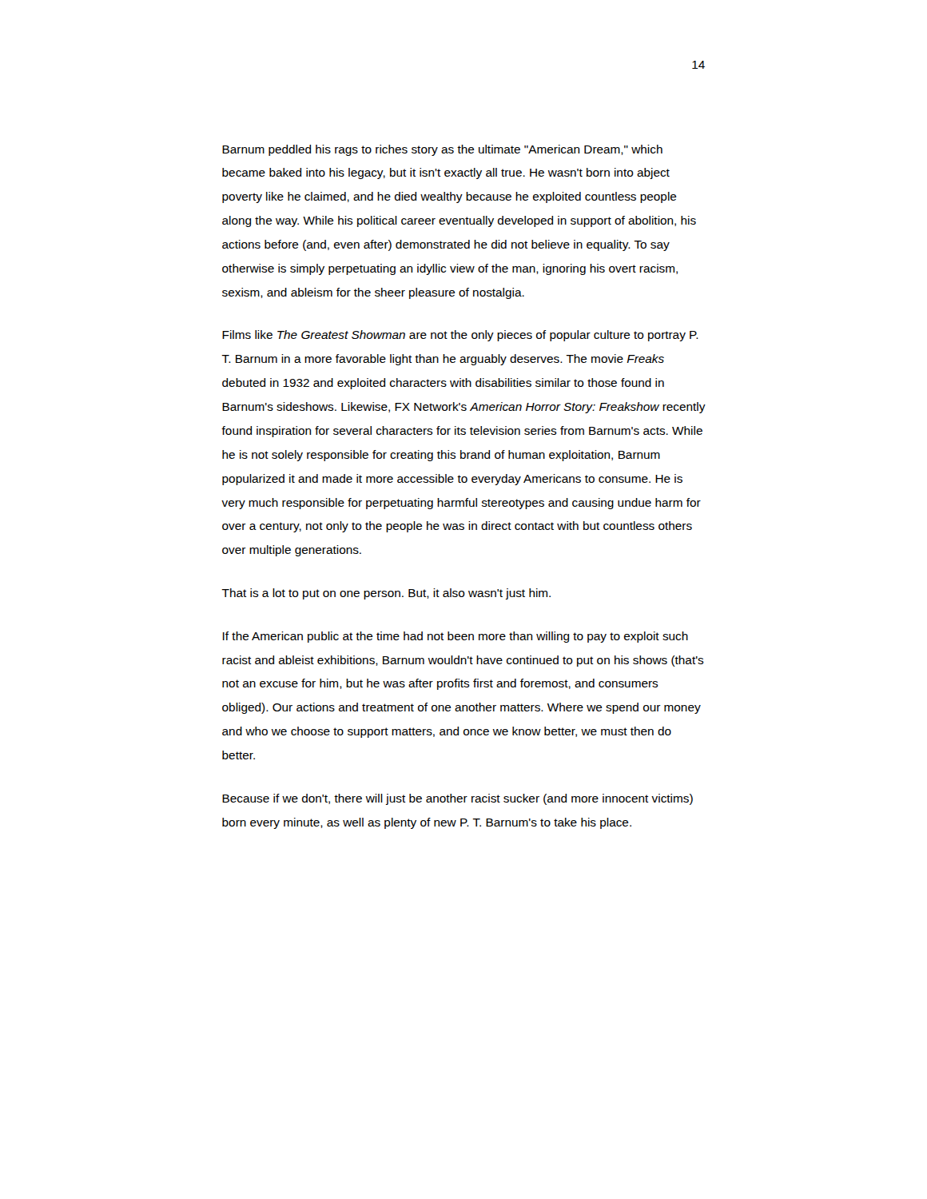14
Barnum peddled his rags to riches story as the ultimate "American Dream," which became baked into his legacy, but it isn't exactly all true. He wasn't born into abject poverty like he claimed, and he died wealthy because he exploited countless people along the way. While his political career eventually developed in support of abolition, his actions before (and, even after) demonstrated he did not believe in equality. To say otherwise is simply perpetuating an idyllic view of the man, ignoring his overt racism, sexism, and ableism for the sheer pleasure of nostalgia.
Films like The Greatest Showman are not the only pieces of popular culture to portray P. T. Barnum in a more favorable light than he arguably deserves. The movie Freaks debuted in 1932 and exploited characters with disabilities similar to those found in Barnum's sideshows. Likewise, FX Network's American Horror Story: Freakshow recently found inspiration for several characters for its television series from Barnum's acts. While he is not solely responsible for creating this brand of human exploitation, Barnum popularized it and made it more accessible to everyday Americans to consume. He is very much responsible for perpetuating harmful stereotypes and causing undue harm for over a century, not only to the people he was in direct contact with but countless others over multiple generations.
That is a lot to put on one person. But, it also wasn't just him.
If the American public at the time had not been more than willing to pay to exploit such racist and ableist exhibitions, Barnum wouldn't have continued to put on his shows (that's not an excuse for him, but he was after profits first and foremost, and consumers obliged). Our actions and treatment of one another matters. Where we spend our money and who we choose to support matters, and once we know better, we must then do better.
Because if we don't, there will just be another racist sucker (and more innocent victims) born every minute, as well as plenty of new P. T. Barnum's to take his place.